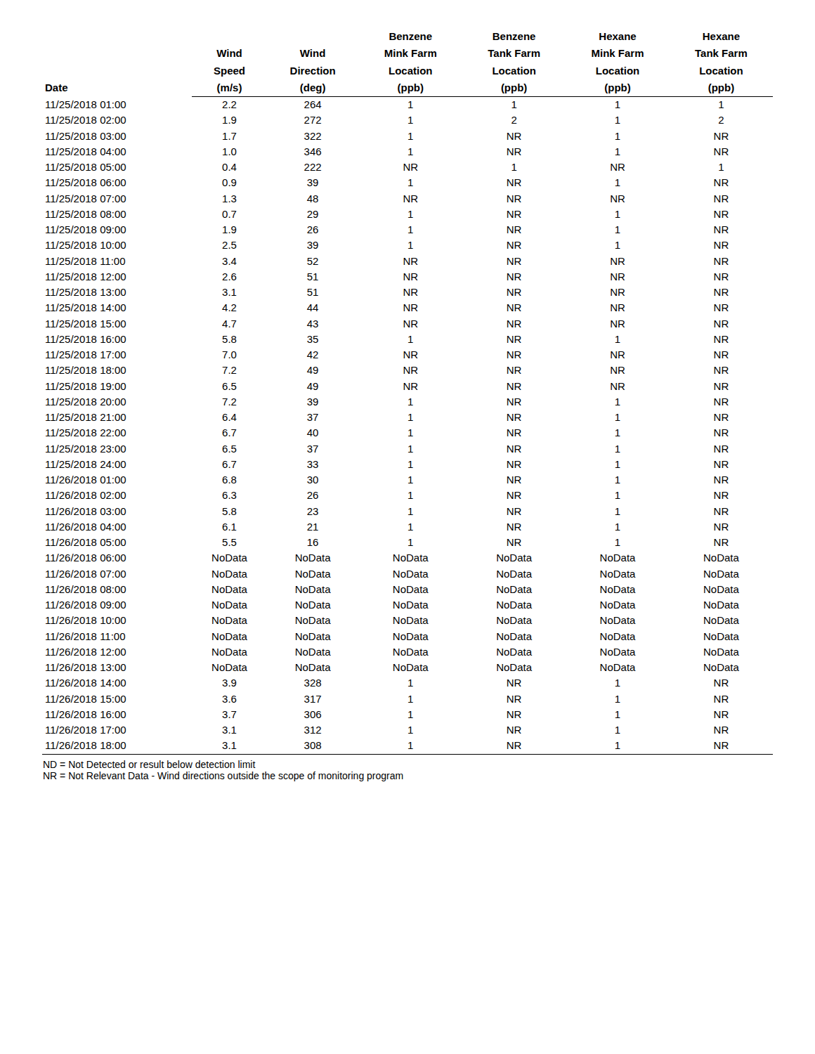| Date | Wind | Wind | Benzene | Benzene | Hexane | Hexane |
| --- | --- | --- | --- | --- | --- | --- |
| Mink Farm | Tank Farm | Mink Farm | Tank Farm |
| Speed | Direction | Location | Location | Location | Location |
| (m/s) | (deg) | (ppb) | (ppb) | (ppb) | (ppb) |
| 11/25/2018 01:00 | 2.2 | 264 | 1 | 1 | 1 | 1 |
| 11/25/2018 02:00 | 1.9 | 272 | 1 | 2 | 1 | 2 |
| 11/25/2018 03:00 | 1.7 | 322 | 1 | NR | 1 | NR |
| 11/25/2018 04:00 | 1.0 | 346 | 1 | NR | 1 | NR |
| 11/25/2018 05:00 | 0.4 | 222 | NR | 1 | NR | 1 |
| 11/25/2018 06:00 | 0.9 | 39 | 1 | NR | 1 | NR |
| 11/25/2018 07:00 | 1.3 | 48 | NR | NR | NR | NR |
| 11/25/2018 08:00 | 0.7 | 29 | 1 | NR | 1 | NR |
| 11/25/2018 09:00 | 1.9 | 26 | 1 | NR | 1 | NR |
| 11/25/2018 10:00 | 2.5 | 39 | 1 | NR | 1 | NR |
| 11/25/2018 11:00 | 3.4 | 52 | NR | NR | NR | NR |
| 11/25/2018 12:00 | 2.6 | 51 | NR | NR | NR | NR |
| 11/25/2018 13:00 | 3.1 | 51 | NR | NR | NR | NR |
| 11/25/2018 14:00 | 4.2 | 44 | NR | NR | NR | NR |
| 11/25/2018 15:00 | 4.7 | 43 | NR | NR | NR | NR |
| 11/25/2018 16:00 | 5.8 | 35 | 1 | NR | 1 | NR |
| 11/25/2018 17:00 | 7.0 | 42 | NR | NR | NR | NR |
| 11/25/2018 18:00 | 7.2 | 49 | NR | NR | NR | NR |
| 11/25/2018 19:00 | 6.5 | 49 | NR | NR | NR | NR |
| 11/25/2018 20:00 | 7.2 | 39 | 1 | NR | 1 | NR |
| 11/25/2018 21:00 | 6.4 | 37 | 1 | NR | 1 | NR |
| 11/25/2018 22:00 | 6.7 | 40 | 1 | NR | 1 | NR |
| 11/25/2018 23:00 | 6.5 | 37 | 1 | NR | 1 | NR |
| 11/25/2018 24:00 | 6.7 | 33 | 1 | NR | 1 | NR |
| 11/26/2018 01:00 | 6.8 | 30 | 1 | NR | 1 | NR |
| 11/26/2018 02:00 | 6.3 | 26 | 1 | NR | 1 | NR |
| 11/26/2018 03:00 | 5.8 | 23 | 1 | NR | 1 | NR |
| 11/26/2018 04:00 | 6.1 | 21 | 1 | NR | 1 | NR |
| 11/26/2018 05:00 | 5.5 | 16 | 1 | NR | 1 | NR |
| 11/26/2018 06:00 | NoData | NoData | NoData | NoData | NoData | NoData |
| 11/26/2018 07:00 | NoData | NoData | NoData | NoData | NoData | NoData |
| 11/26/2018 08:00 | NoData | NoData | NoData | NoData | NoData | NoData |
| 11/26/2018 09:00 | NoData | NoData | NoData | NoData | NoData | NoData |
| 11/26/2018 10:00 | NoData | NoData | NoData | NoData | NoData | NoData |
| 11/26/2018 11:00 | NoData | NoData | NoData | NoData | NoData | NoData |
| 11/26/2018 12:00 | NoData | NoData | NoData | NoData | NoData | NoData |
| 11/26/2018 13:00 | NoData | NoData | NoData | NoData | NoData | NoData |
| 11/26/2018 14:00 | 3.9 | 328 | 1 | NR | 1 | NR |
| 11/26/2018 15:00 | 3.6 | 317 | 1 | NR | 1 | NR |
| 11/26/2018 16:00 | 3.7 | 306 | 1 | NR | 1 | NR |
| 11/26/2018 17:00 | 3.1 | 312 | 1 | NR | 1 | NR |
| 11/26/2018 18:00 | 3.1 | 308 | 1 | NR | 1 | NR |
| ND = Not Detected or result below detection limit NR = Not Relevant Data - Wind directions outside the scope of monitoring program |